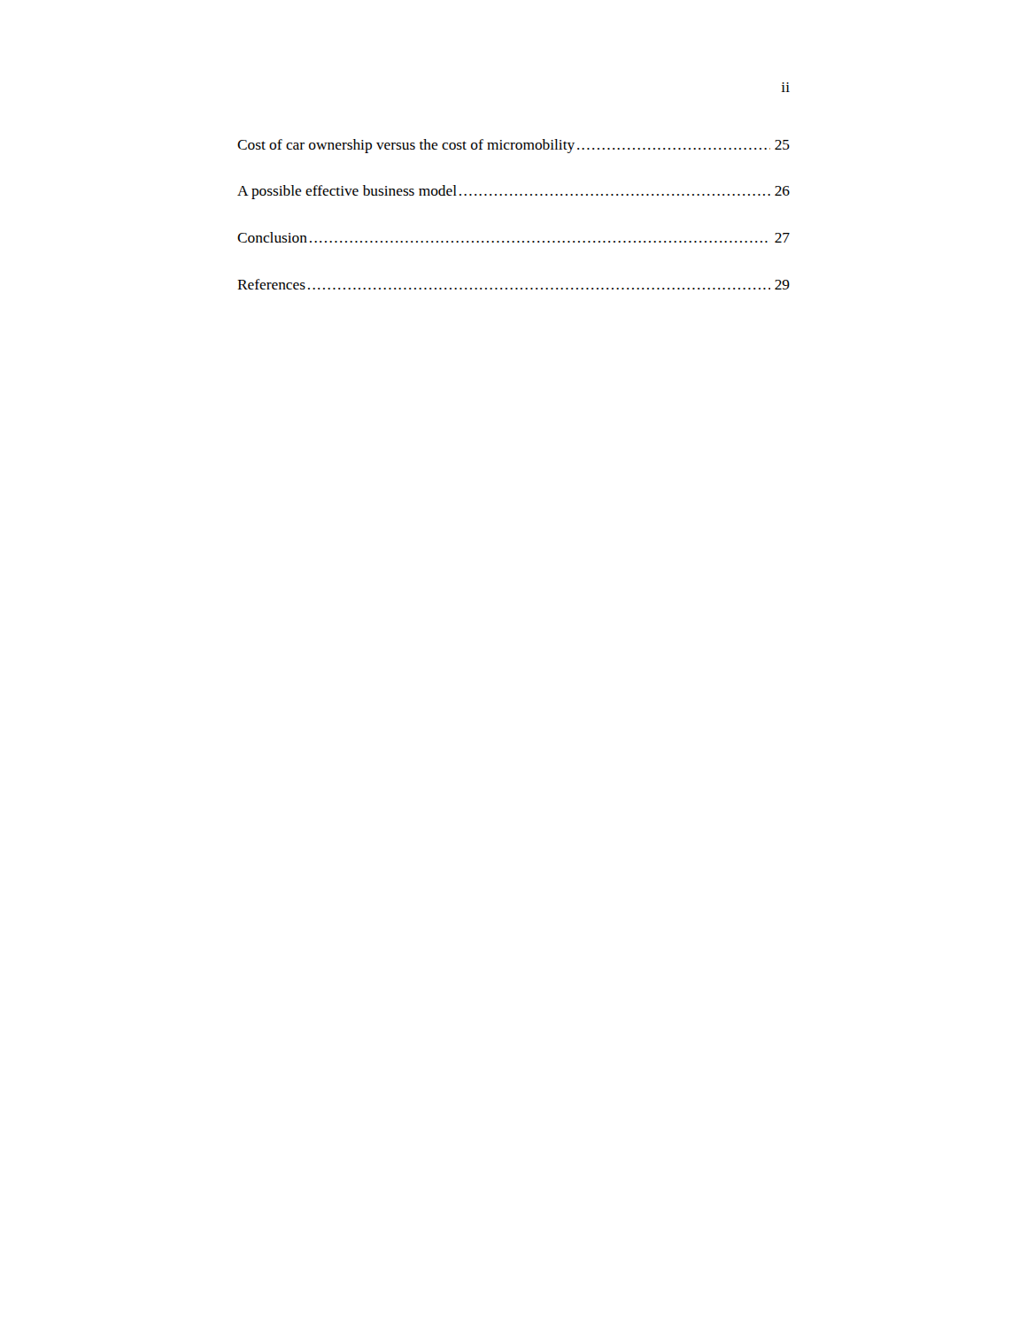ii
Cost of car ownership versus the cost of micromobility .......................................................................................................................................................... 25
A possible effective business model .......................................................................................................................................................... 26
Conclusion .......................................................................................................................................................... 27
References .......................................................................................................................................................... 29